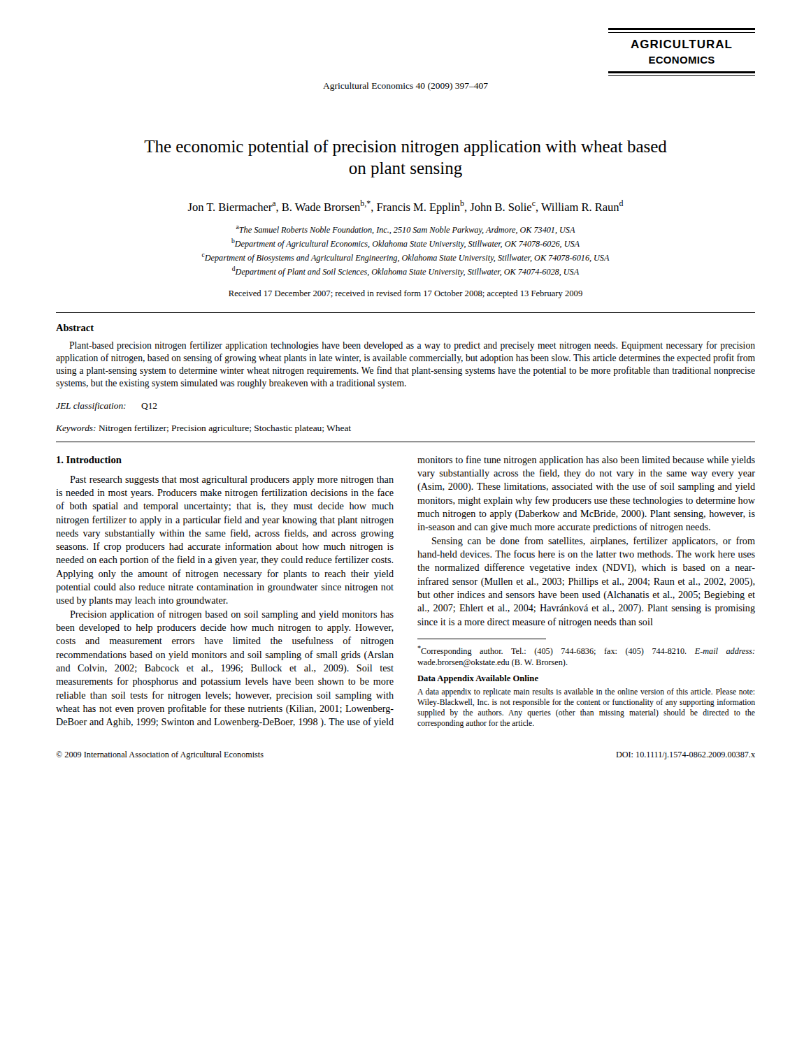AGRICULTURAL
ECONOMICS
Agricultural Economics 40 (2009) 397–407
The economic potential of precision nitrogen application with wheat based
on plant sensing
Jon T. Biermachera, B. Wade Brorsenb,*, Francis M. Epplinb, John B. Soliec, William R. Raund
aThe Samuel Roberts Noble Foundation, Inc., 2510 Sam Noble Parkway, Ardmore, OK 73401, USA
bDepartment of Agricultural Economics, Oklahoma State University, Stillwater, OK 74078-6026, USA
cDepartment of Biosystems and Agricultural Engineering, Oklahoma State University, Stillwater, OK 74078-6016, USA
dDepartment of Plant and Soil Sciences, Oklahoma State University, Stillwater, OK 74074-6028, USA
Received 17 December 2007; received in revised form 17 October 2008; accepted 13 February 2009
Abstract
Plant-based precision nitrogen fertilizer application technologies have been developed as a way to predict and precisely meet nitrogen needs. Equipment necessary for precision application of nitrogen, based on sensing of growing wheat plants in late winter, is available commercially, but adoption has been slow. This article determines the expected profit from using a plant-sensing system to determine winter wheat nitrogen requirements. We find that plant-sensing systems have the potential to be more profitable than traditional nonprecise systems, but the existing system simulated was roughly breakeven with a traditional system.
JEL classification: Q12
Keywords: Nitrogen fertilizer; Precision agriculture; Stochastic plateau; Wheat
1. Introduction
Past research suggests that most agricultural producers apply more nitrogen than is needed in most years. Producers make nitrogen fertilization decisions in the face of both spatial and temporal uncertainty; that is, they must decide how much nitrogen fertilizer to apply in a particular field and year knowing that plant nitrogen needs vary substantially within the same field, across fields, and across growing seasons. If crop producers had accurate information about how much nitrogen is needed on each portion of the field in a given year, they could reduce fertilizer costs. Applying only the amount of nitrogen necessary for plants to reach their yield potential could also reduce nitrate contamination in groundwater since nitrogen not used by plants may leach into groundwater.
Precision application of nitrogen based on soil sampling and yield monitors has been developed to help producers decide how much nitrogen to apply. However, costs and measurement errors have limited the usefulness of nitrogen recommendations based on yield monitors and soil sampling of small grids (Arslan and Colvin, 2002; Babcock et al., 1996; Bullock et al., 2009). Soil test measurements for phosphorus and potassium levels have been shown to be more reliable than soil tests for nitrogen levels; however, precision soil sampling with wheat has not even proven profitable for these nutrients (Kilian, 2001; Lowenberg-DeBoer and Aghib, 1999; Swinton and Lowenberg-DeBoer, 1998 ). The use of yield monitors to fine tune nitrogen application has also been limited because while yields vary substantially across the field, they do not vary in the same way every year (Asim, 2000). These limitations, associated with the use of soil sampling and yield monitors, might explain why few producers use these technologies to determine how much nitrogen to apply (Daberkow and McBride, 2000). Plant sensing, however, is in-season and can give much more accurate predictions of nitrogen needs.
Sensing can be done from satellites, airplanes, fertilizer applicators, or from hand-held devices. The focus here is on the latter two methods. The work here uses the normalized difference vegetative index (NDVI), which is based on a near-infrared sensor (Mullen et al., 2003; Phillips et al., 2004; Raun et al., 2002, 2005), but other indices and sensors have been used (Alchanatis et al., 2005; Begiebing et al., 2007; Ehlert et al., 2004; Havránková et al., 2007). Plant sensing is promising since it is a more direct measure of nitrogen needs than soil
*Corresponding author. Tel.: (405) 744-6836; fax: (405) 744-8210. E-mail address: wade.brorsen@okstate.edu (B. W. Brorsen).
Data Appendix Available Online
A data appendix to replicate main results is available in the online version of this article. Please note: Wiley-Blackwell, Inc. is not responsible for the content or functionality of any supporting information supplied by the authors. Any queries (other than missing material) should be directed to the corresponding author for the article.
© 2009 International Association of Agricultural Economists
DOI: 10.1111/j.1574-0862.2009.00387.x